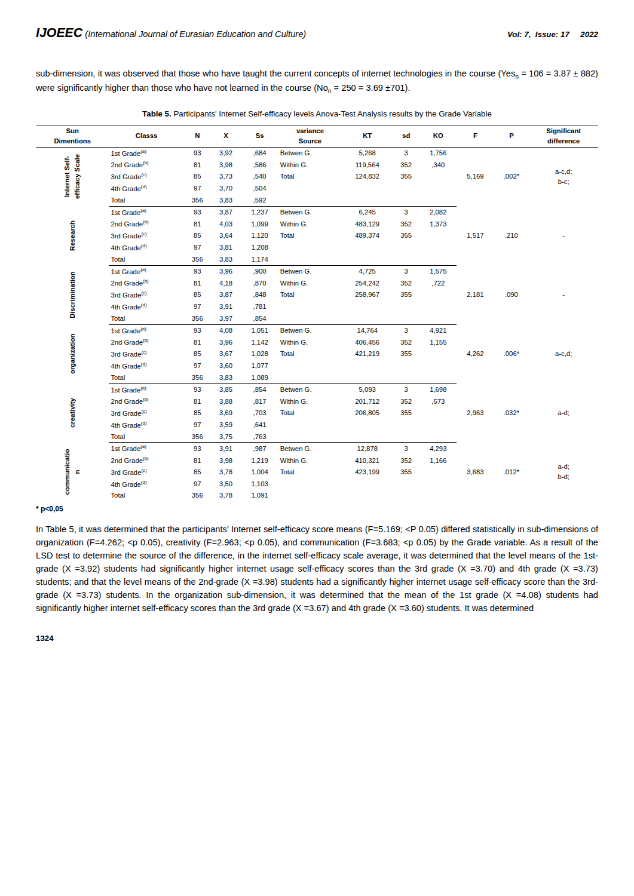IJOEEC (International Journal of Eurasian Education and Culture)
Vol: 7, Issue: 17 2022
sub-dimension, it was observed that those who have taught the current concepts of internet technologies in the course (Yesn = 106 = 3.87 ± 882) were significantly higher than those who have not learned in the course (Non = 250 = 3.69 ±701).
Table 5. Participants' Internet Self-efficacy levels Anova-Test Analysis results by the Grade Variable
| Sun Dimentions | Classs | N | X | Ss | variance Source | KT | sd | KO | F | P | Significant difference |
| --- | --- | --- | --- | --- | --- | --- | --- | --- | --- | --- | --- |
| Internet Self- efficacy Scale | 1st Grade (a) | 93 | 3,92 | ,684 | Betwen G. | 5,268 | 3 | 1,756 | 5,169 | .002* | a-c,d; b-c; |
| 2nd Grade (b) | 81 | 3,98 | ,586 | Within G. | 119,564 | 352 | ,340 |
| 3rd Grade (c) | 85 | 3,73 | ,540 | Total | 124,832 | 355 | |
| 4th Grade (d) | 97 | 3,70 | ,504 | | | | |
| Total | 356 | 3,83 | ,592 | | | | |
| Research | 1st Grade (a) | 93 | 3,87 | 1,237 | Betwen G. | 6,245 | 3 | 2,082 | 1,517 | .210 | - |
| 2nd Grade (b) | 81 | 4,03 | 1,099 | Within G. | 483,129 | 352 | 1,373 |
| 3rd Grade (c) | 85 | 3,64 | 1,120 | Total | 489,374 | 355 | |
| 4th Grade (d) | 97 | 3,81 | 1,208 | | | | |
| Total | 356 | 3,83 | 1,174 | | | | |
| Discrimination | 1st Grade (a) | 93 | 3,96 | ,900 | Betwen G. | 4,725 | 3 | 1,575 | 2,181 | .090 | - |
| 2nd Grade (b) | 81 | 4,18 | ,870 | Within G. | 254,242 | 352 | ,722 |
| 3rd Grade (c) | 85 | 3,87 | ,848 | Total | 258,967 | 355 | |
| 4th Grade (d) | 97 | 3,91 | ,781 | | | | |
| Total | 356 | 3,97 | ,854 | | | | |
| organization | 1st Grade (a) | 93 | 4,08 | 1,051 | Betwen G. | 14,764 | 3 | 4,921 | 4,262 | .006* | a-c,d; |
| 2nd Grade (b) | 81 | 3,96 | 1,142 | Within G. | 406,456 | 352 | 1,155 |
| 3rd Grade (c) | 85 | 3,67 | 1,028 | Total | 421,219 | 355 | |
| 4th Grade (d) | 97 | 3,60 | 1,077 | | | | |
| Total | 356 | 3,83 | 1,089 | | | | |
| creativity | 1st Grade (a) | 93 | 3,85 | ,854 | Betwen G. | 5,093 | 3 | 1,698 | 2,963 | .032* | a-d; |
| 2nd Grade (b) | 81 | 3,88 | ,817 | Within G. | 201,712 | 352 | ,573 |
| 3rd Grade (c) | 85 | 3,69 | ,703 | Total | 206,805 | 355 | |
| 4th Grade (d) | 97 | 3,59 | ,641 | | | | |
| Total | 356 | 3,75 | ,763 | | | | |
| communicatio n | 1st Grade (a) | 93 | 3,91 | ,987 | Betwen G. | 12,878 | 3 | 4,293 | 3,683 | .012* | a-d; b-d; |
| 2nd Grade (b) | 81 | 3,98 | 1,219 | Within G. | 410,321 | 352 | 1,166 |
| 3rd Grade (c) | 85 | 3,78 | 1,004 | Total | 423,199 | 355 | |
| 4th Grade (d) | 97 | 3,50 | 1,103 | | | | |
| Total | 356 | 3,78 | 1,091 | | | | |
* p<0,05
In Table 5, it was determined that the participants' Internet self-efficacy score means (F=5.169; <P 0.05) differed statistically in sub-dimensions of organization (F=4.262; <p 0.05), creativity (F=2.963; <p 0.05), and communication (F=3.683; <p 0.05) by the Grade variable. As a result of the LSD test to determine the source of the difference, in the internet self-efficacy scale average, it was determined that the level means of the 1st-grade (X =3.92) students had significantly higher internet usage self-efficacy scores than the 3rd grade (X =3.70) and 4th grade (X =3.73) students; and that the level means of the 2nd-grade (X =3.98) students had a significantly higher internet usage self-efficacy score than the 3rd-grade (X =3.73) students. In the organization sub-dimension, it was determined that the mean of the 1st grade (X =4.08) students had significantly higher internet self-efficacy scores than the 3rd grade (X =3.67) and 4th grade (X =3.60) students. It was determined
1324